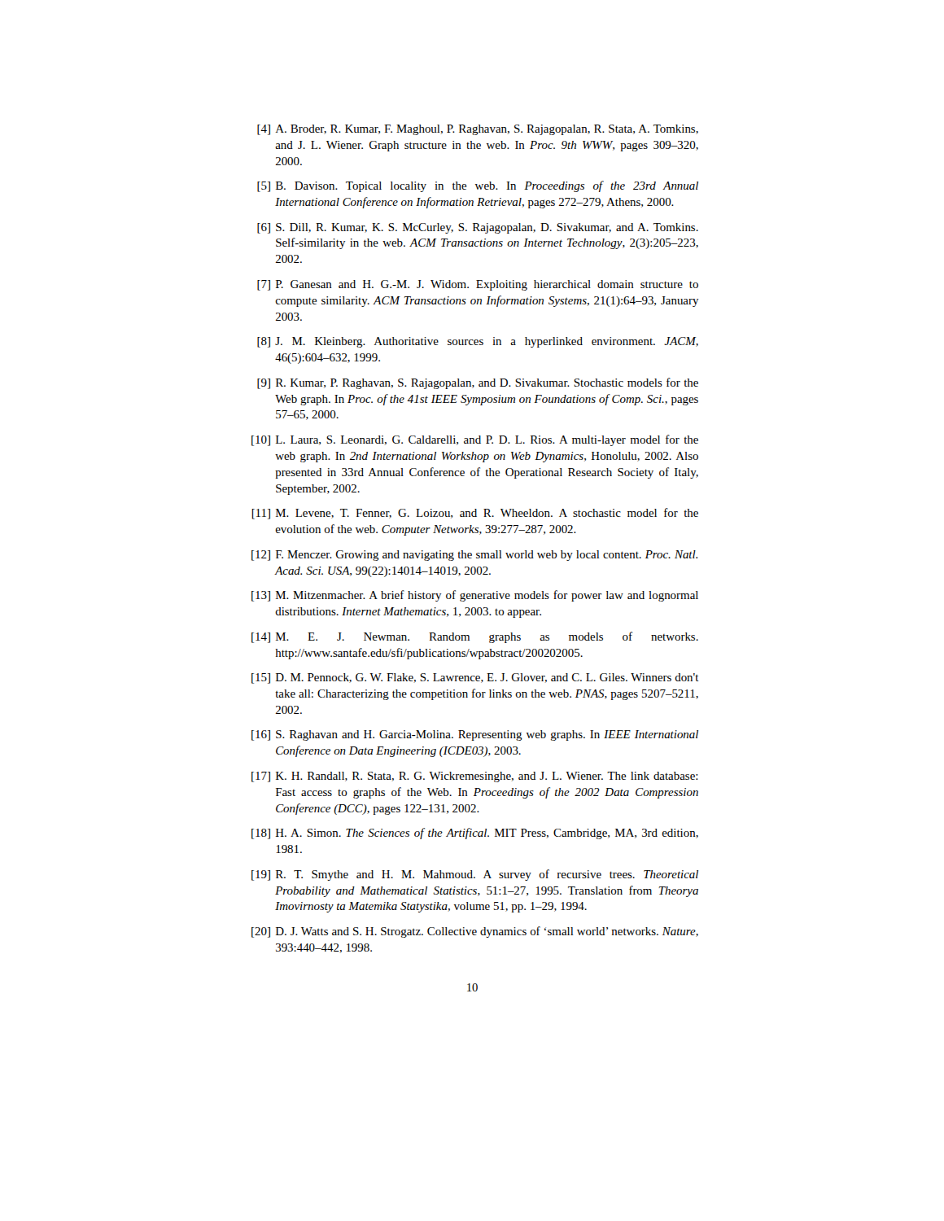[4] A. Broder, R. Kumar, F. Maghoul, P. Raghavan, S. Rajagopalan, R. Stata, A. Tomkins, and J. L. Wiener. Graph structure in the web. In Proc. 9th WWW, pages 309–320, 2000.
[5] B. Davison. Topical locality in the web. In Proceedings of the 23rd Annual International Conference on Information Retrieval, pages 272–279, Athens, 2000.
[6] S. Dill, R. Kumar, K. S. McCurley, S. Rajagopalan, D. Sivakumar, and A. Tomkins. Self-similarity in the web. ACM Transactions on Internet Technology, 2(3):205–223, 2002.
[7] P. Ganesan and H. G.-M. J. Widom. Exploiting hierarchical domain structure to compute similarity. ACM Transactions on Information Systems, 21(1):64–93, January 2003.
[8] J. M. Kleinberg. Authoritative sources in a hyperlinked environment. JACM, 46(5):604–632, 1999.
[9] R. Kumar, P. Raghavan, S. Rajagopalan, and D. Sivakumar. Stochastic models for the Web graph. In Proc. of the 41st IEEE Symposium on Foundations of Comp. Sci., pages 57–65, 2000.
[10] L. Laura, S. Leonardi, G. Caldarelli, and P. D. L. Rios. A multi-layer model for the web graph. In 2nd International Workshop on Web Dynamics, Honolulu, 2002. Also presented in 33rd Annual Conference of the Operational Research Society of Italy, September, 2002.
[11] M. Levene, T. Fenner, G. Loizou, and R. Wheeldon. A stochastic model for the evolution of the web. Computer Networks, 39:277–287, 2002.
[12] F. Menczer. Growing and navigating the small world web by local content. Proc. Natl. Acad. Sci. USA, 99(22):14014–14019, 2002.
[13] M. Mitzenmacher. A brief history of generative models for power law and lognormal distributions. Internet Mathematics, 1, 2003. to appear.
[14] M. E. J. Newman. Random graphs as models of networks. http://www.santafe.edu/sfi/publications/wpabstract/200202005.
[15] D. M. Pennock, G. W. Flake, S. Lawrence, E. J. Glover, and C. L. Giles. Winners don't take all: Characterizing the competition for links on the web. PNAS, pages 5207–5211, 2002.
[16] S. Raghavan and H. Garcia-Molina. Representing web graphs. In IEEE International Conference on Data Engineering (ICDE03), 2003.
[17] K. H. Randall, R. Stata, R. G. Wickremesinghe, and J. L. Wiener. The link database: Fast access to graphs of the Web. In Proceedings of the 2002 Data Compression Conference (DCC), pages 122–131, 2002.
[18] H. A. Simon. The Sciences of the Artifical. MIT Press, Cambridge, MA, 3rd edition, 1981.
[19] R. T. Smythe and H. M. Mahmoud. A survey of recursive trees. Theoretical Probability and Mathematical Statistics, 51:1–27, 1995. Translation from Theorya Imovirnosty ta Matemika Statystika, volume 51, pp. 1–29, 1994.
[20] D. J. Watts and S. H. Strogatz. Collective dynamics of ‘small world’ networks. Nature, 393:440–442, 1998.
10